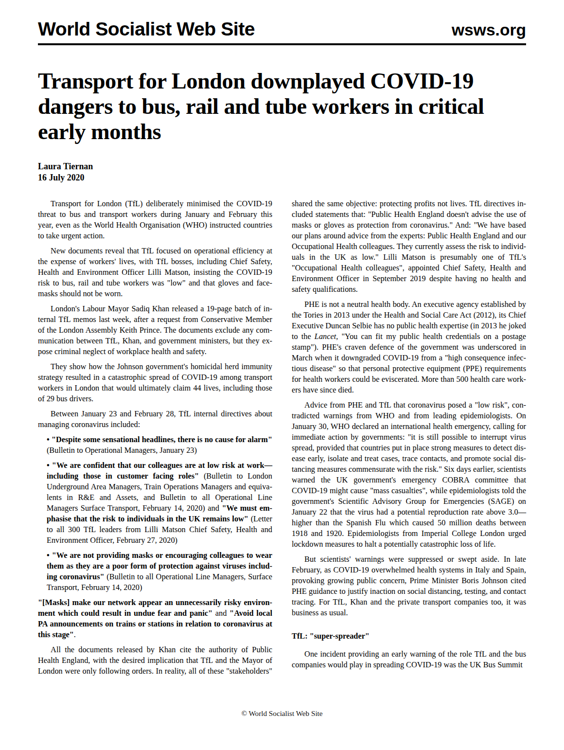World Socialist Web Site
wsws.org
Transport for London downplayed COVID-19 dangers to bus, rail and tube workers in critical early months
Laura Tiernan 16 July 2020
Transport for London (TfL) deliberately minimised the COVID-19 threat to bus and transport workers during January and February this year, even as the World Health Organisation (WHO) instructed countries to take urgent action.
New documents reveal that TfL focused on operational efficiency at the expense of workers' lives, with TfL bosses, including Chief Safety, Health and Environment Officer Lilli Matson, insisting the COVID-19 risk to bus, rail and tube workers was "low" and that gloves and facemasks should not be worn.
London's Labour Mayor Sadiq Khan released a 19-page batch of internal TfL memos last week, after a request from Conservative Member of the London Assembly Keith Prince. The documents exclude any communication between TfL, Khan, and government ministers, but they expose criminal neglect of workplace health and safety.
They show how the Johnson government's homicidal herd immunity strategy resulted in a catastrophic spread of COVID-19 among transport workers in London that would ultimately claim 44 lives, including those of 29 bus drivers.
Between January 23 and February 28, TfL internal directives about managing coronavirus included:
• "Despite some sensational headlines, there is no cause for alarm" (Bulletin to Operational Managers, January 23)
• "We are confident that our colleagues are at low risk at work—including those in customer facing roles" (Bulletin to London Underground Area Managers, Train Operations Managers and equivalents in R&E and Assets, and Bulletin to all Operational Line Managers Surface Transport, February 14, 2020) and "We must emphasise that the risk to individuals in the UK remains low" (Letter to all 300 TfL leaders from Lilli Matson Chief Safety, Health and Environment Officer, February 27, 2020)
• "We are not providing masks or encouraging colleagues to wear them as they are a poor form of protection against viruses including coronavirus" (Bulletin to all Operational Line Managers, Surface Transport, February 14, 2020)
"[Masks] make our network appear an unnecessarily risky environment which could result in undue fear and panic" and "Avoid local PA announcements on trains or stations in relation to coronavirus at this stage".
All the documents released by Khan cite the authority of Public Health England, with the desired implication that TfL and the Mayor of London were only following orders. In reality, all of these "stakeholders" shared the same objective: protecting profits not lives. TfL directives included statements that: "Public Health England doesn't advise the use of masks or gloves as protection from coronavirus." And: "We have based our plans around advice from the experts: Public Health England and our Occupational Health colleagues. They currently assess the risk to individuals in the UK as low." Lilli Matson is presumably one of TfL's "Occupational Health colleagues", appointed Chief Safety, Health and Environment Officer in September 2019 despite having no health and safety qualifications.
PHE is not a neutral health body. An executive agency established by the Tories in 2013 under the Health and Social Care Act (2012), its Chief Executive Duncan Selbie has no public health expertise (in 2013 he joked to the Lancet, "You can fit my public health credentials on a postage stamp"). PHE's craven defence of the government was underscored in March when it downgraded COVID-19 from a "high consequence infectious disease" so that personal protective equipment (PPE) requirements for health workers could be eviscerated. More than 500 health care workers have since died.
Advice from PHE and TfL that coronavirus posed a "low risk", contradicted warnings from WHO and from leading epidemiologists. On January 30, WHO declared an international health emergency, calling for immediate action by governments: "it is still possible to interrupt virus spread, provided that countries put in place strong measures to detect disease early, isolate and treat cases, trace contacts, and promote social distancing measures commensurate with the risk." Six days earlier, scientists warned the UK government's emergency COBRA committee that COVID-19 might cause "mass casualties", while epidemiologists told the government's Scientific Advisory Group for Emergencies (SAGE) on January 22 that the virus had a potential reproduction rate above 3.0—higher than the Spanish Flu which caused 50 million deaths between 1918 and 1920. Epidemiologists from Imperial College London urged lockdown measures to halt a potentially catastrophic loss of life.
But scientists' warnings were suppressed or swept aside. In late February, as COVID-19 overwhelmed health systems in Italy and Spain, provoking growing public concern, Prime Minister Boris Johnson cited PHE guidance to justify inaction on social distancing, testing, and contact tracing. For TfL, Khan and the private transport companies too, it was business as usual.
TfL: "super-spreader"
One incident providing an early warning of the role TfL and the bus companies would play in spreading COVID-19 was the UK Bus Summit
© World Socialist Web Site